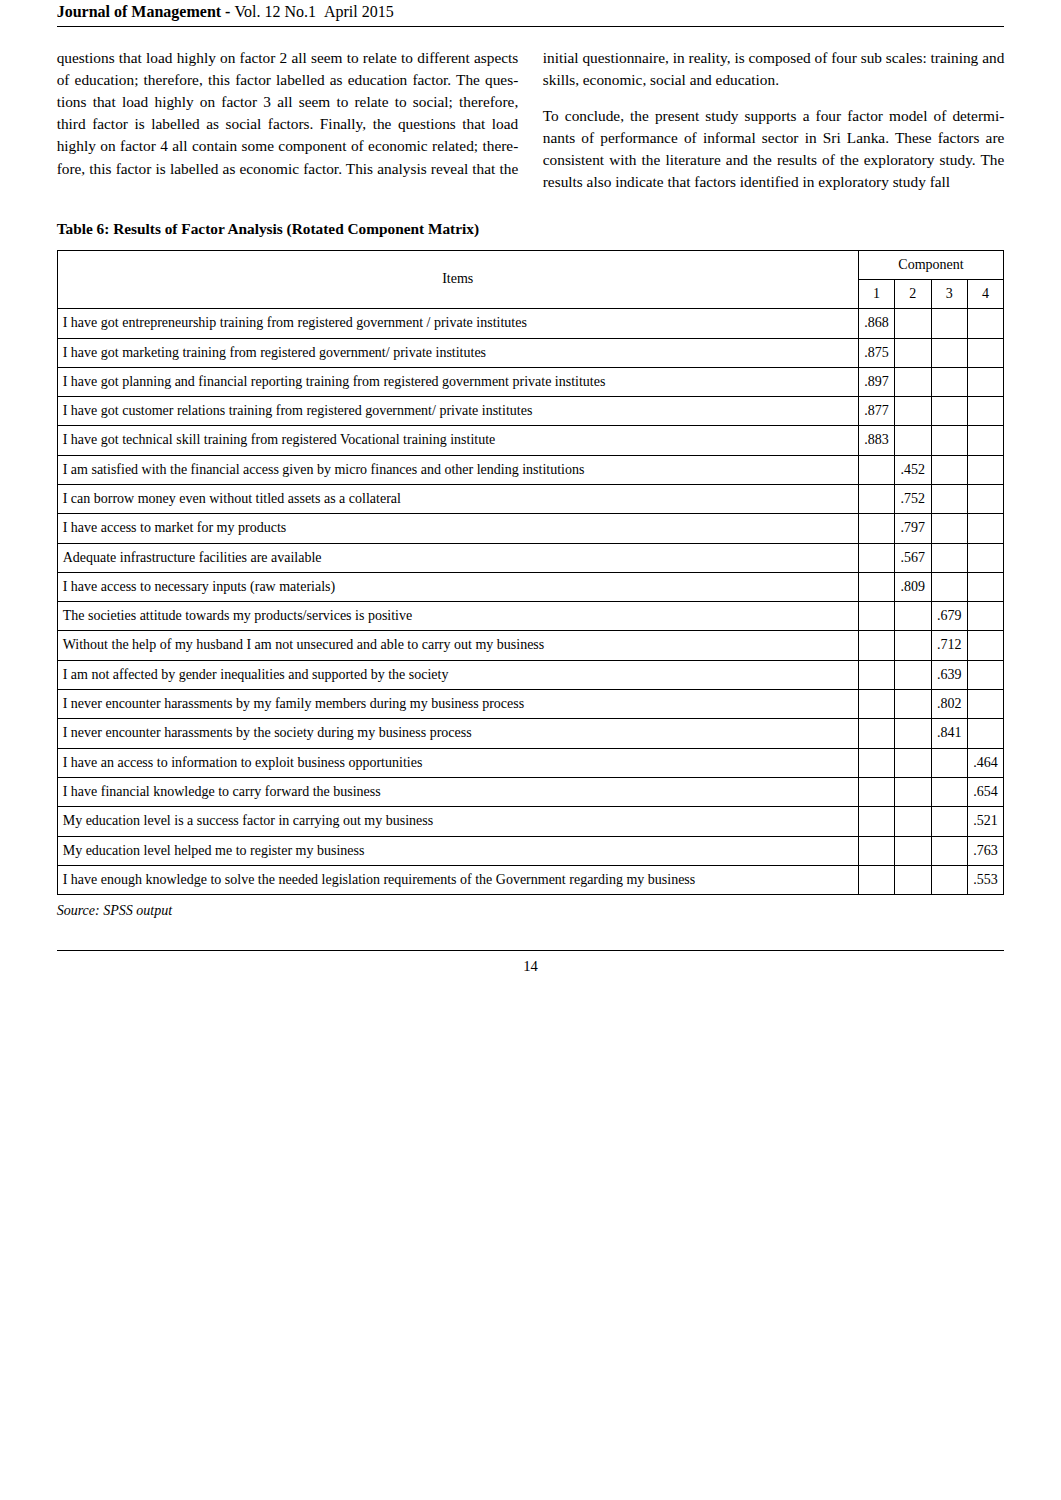Journal of Management - Vol. 12 No.1 April 2015
questions that load highly on factor 2 all seem to relate to different aspects of education; therefore, this factor labelled as education factor. The questions that load highly on factor 3 all seem to relate to social; therefore, third factor is labelled as social factors. Finally, the questions that load highly on factor 4 all contain some component of economic related; therefore, this factor is labelled as economic factor. This analysis reveal that the initial questionnaire, in reality, is composed of four sub scales: training and skills, economic, social and education.
To conclude, the present study supports a four factor model of determinants of performance of informal sector in Sri Lanka. These factors are consistent with the literature and the results of the exploratory study. The results also indicate that factors identified in exploratory study fall
Table 6: Results of Factor Analysis (Rotated Component Matrix)
| Items | Component |
| --- | --- |
| 1 | 2 | 3 | 4 |
| I have got entrepreneurship training from registered government / private institutes | .868 | | | |
| I have got marketing training from registered government/ private institutes | .875 | | | |
| I have got planning and financial reporting training from registered government private institutes | .897 | | | |
| I have got customer relations training from registered government/ private institutes | .877 | | | |
| I have got technical skill training from registered Vocational training institute | .883 | | | |
| I am satisfied with the financial access given by micro finances and other lending institutions | | .452 | | |
| I can borrow money even without titled assets as a collateral | | .752 | | |
| I have access to market for my products | | .797 | | |
| Adequate infrastructure facilities are available | | .567 | | |
| I have access to necessary inputs (raw materials) | | .809 | | |
| The societies attitude towards my products/services is positive | | | .679 | |
| Without the help of my husband I am not unsecured and able to carry out my business | | | .712 | |
| I am not affected by gender inequalities and supported by the society | | | .639 | |
| I never encounter harassments by my family members during my business process | | | .802 | |
| I never encounter harassments by the society during my business process | | | .841 | |
| I have an access to information to exploit business opportunities | | | | .464 |
| I have financial knowledge to carry forward the business | | | | .654 |
| My education level is a success factor in carrying out my business | | | | .521 |
| My education level helped me to register my business | | | | .763 |
| I have enough knowledge to solve the needed legislation requirements of the Government regarding my business | | | | .553 |
Source: SPSS output
14